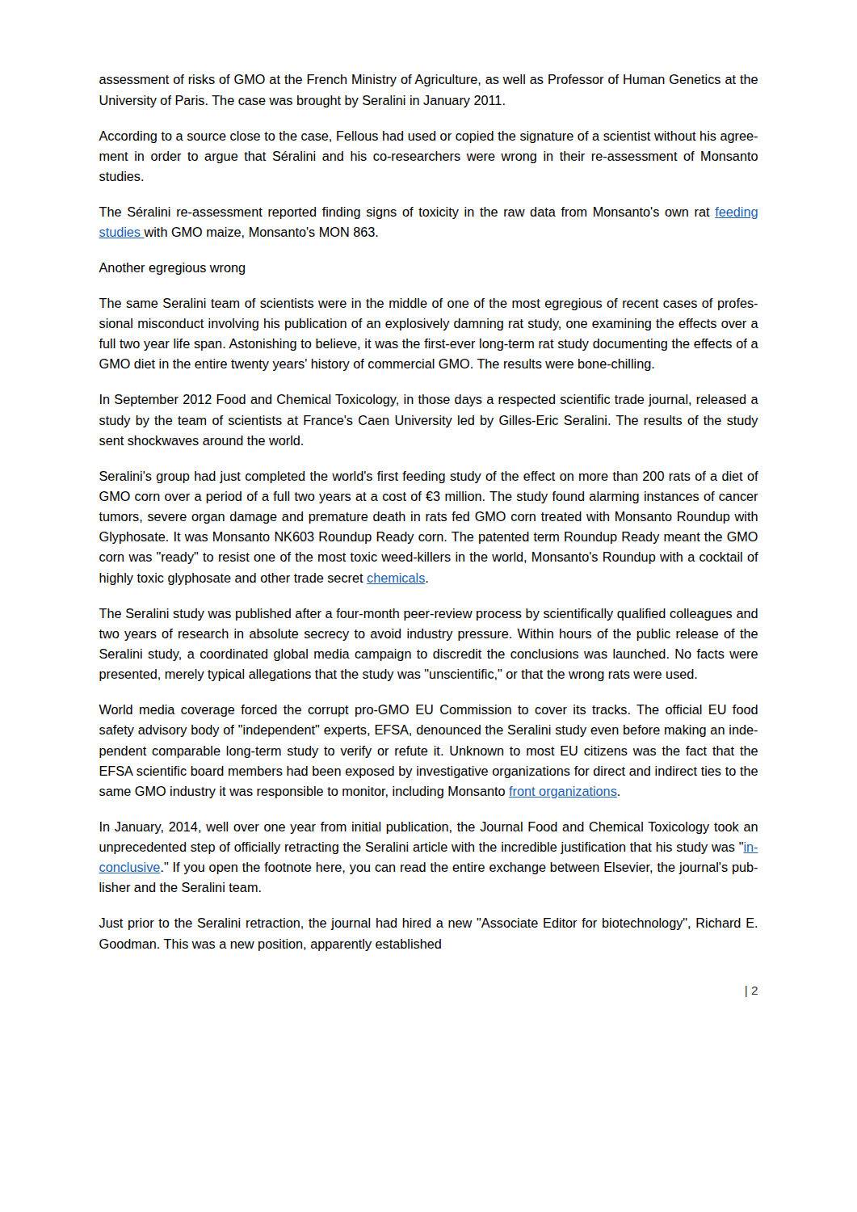assessment of risks of GMO at the French Ministry of Agriculture, as well as Professor of Human Genetics at the University of Paris. The case was brought by Seralini in January 2011.
According to a source close to the case, Fellous had used or copied the signature of a scientist without his agreement in order to argue that Séralini and his co-researchers were wrong in their re-assessment of Monsanto studies.
The Séralini re-assessment reported finding signs of toxicity in the raw data from Monsanto's own rat feeding studies with GMO maize, Monsanto's MON 863.
Another egregious wrong
The same Seralini team of scientists were in the middle of one of the most egregious of recent cases of professional misconduct involving his publication of an explosively damning rat study, one examining the effects over a full two year life span. Astonishing to believe, it was the first-ever long-term rat study documenting the effects of a GMO diet in the entire twenty years' history of commercial GMO. The results were bone-chilling.
In September 2012 Food and Chemical Toxicology, in those days a respected scientific trade journal, released a study by the team of scientists at France's Caen University led by Gilles-Eric Seralini. The results of the study sent shockwaves around the world.
Seralini's group had just completed the world's first feeding study of the effect on more than 200 rats of a diet of GMO corn over a period of a full two years at a cost of €3 million. The study found alarming instances of cancer tumors, severe organ damage and premature death in rats fed GMO corn treated with Monsanto Roundup with Glyphosate. It was Monsanto NK603 Roundup Ready corn. The patented term Roundup Ready meant the GMO corn was "ready" to resist one of the most toxic weed-killers in the world, Monsanto's Roundup with a cocktail of highly toxic glyphosate and other trade secret chemicals.
The Seralini study was published after a four-month peer-review process by scientifically qualified colleagues and two years of research in absolute secrecy to avoid industry pressure. Within hours of the public release of the Seralini study, a coordinated global media campaign to discredit the conclusions was launched. No facts were presented, merely typical allegations that the study was "unscientific," or that the wrong rats were used.
World media coverage forced the corrupt pro-GMO EU Commission to cover its tracks. The official EU food safety advisory body of "independent" experts, EFSA, denounced the Seralini study even before making an independent comparable long-term study to verify or refute it. Unknown to most EU citizens was the fact that the EFSA scientific board members had been exposed by investigative organizations for direct and indirect ties to the same GMO industry it was responsible to monitor, including Monsanto front organizations.
In January, 2014, well over one year from initial publication, the Journal Food and Chemical Toxicology took an unprecedented step of officially retracting the Seralini article with the incredible justification that his study was "inconclusive." If you open the footnote here, you can read the entire exchange between Elsevier, the journal's publisher and the Seralini team.
Just prior to the Seralini retraction, the journal had hired a new "Associate Editor for biotechnology", Richard E. Goodman. This was a new position, apparently established
| 2